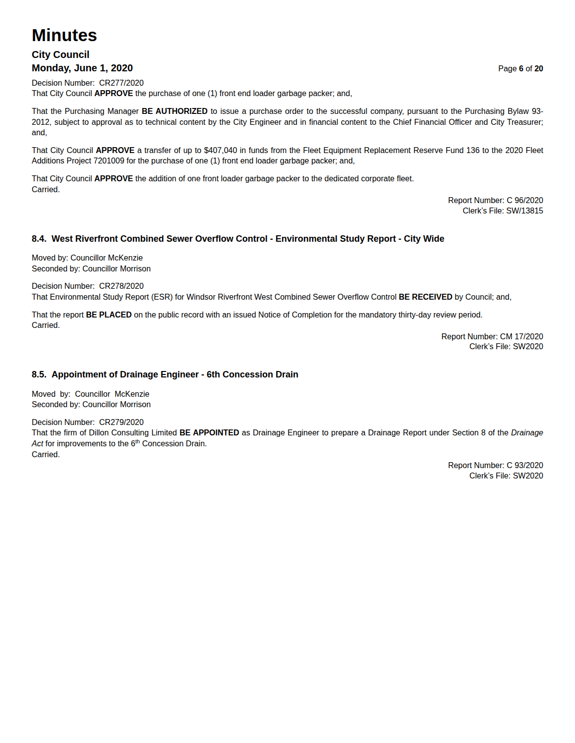Minutes
City Council
Monday, June 1, 2020 Page 6 of 20
Decision Number: CR277/2020
That City Council APPROVE the purchase of one (1) front end loader garbage packer; and,
That the Purchasing Manager BE AUTHORIZED to issue a purchase order to the successful company, pursuant to the Purchasing Bylaw 93-2012, subject to approval as to technical content by the City Engineer and in financial content to the Chief Financial Officer and City Treasurer; and,
That City Council APPROVE a transfer of up to $407,040 in funds from the Fleet Equipment Replacement Reserve Fund 136 to the 2020 Fleet Additions Project 7201009 for the purchase of one (1) front end loader garbage packer; and,
That City Council APPROVE the addition of one front loader garbage packer to the dedicated corporate fleet.
Carried.
Report Number: C 96/2020
Clerk’s File: SW/13815
8.4. West Riverfront Combined Sewer Overflow Control - Environmental Study Report - City Wide
Moved by: Councillor McKenzie Seconded by: Councillor Morrison
Decision Number: CR278/2020
That Environmental Study Report (ESR) for Windsor Riverfront West Combined Sewer Overflow Control BE RECEIVED by Council; and,
That the report BE PLACED on the public record with an issued Notice of Completion for the mandatory thirty-day review period.
Carried.
Report Number: CM 17/2020
Clerk’s File: SW2020
8.5. Appointment of Drainage Engineer - 6th Concession Drain
Moved by: Councillor McKenzie Seconded by: Councillor Morrison
Decision Number: CR279/2020
That the firm of Dillon Consulting Limited BE APPOINTED as Drainage Engineer to prepare a Drainage Report under Section 8 of the Drainage Act for improvements to the 6th Concession Drain.
Carried.
Report Number: C 93/2020
Clerk’s File: SW2020